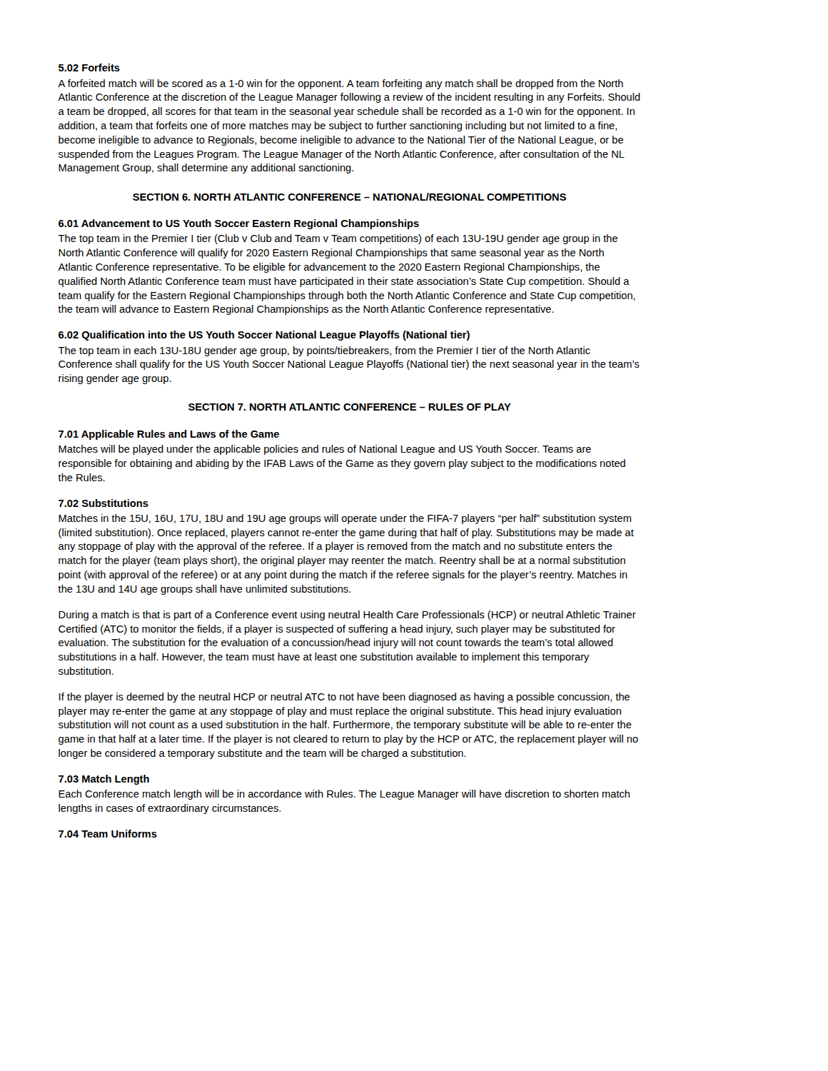5.02 Forfeits
A forfeited match will be scored as a 1-0 win for the opponent. A team forfeiting any match shall be dropped from the North Atlantic Conference at the discretion of the League Manager following a review of the incident resulting in any Forfeits. Should a team be dropped, all scores for that team in the seasonal year schedule shall be recorded as a 1-0 win for the opponent. In addition, a team that forfeits one of more matches may be subject to further sanctioning including but not limited to a fine, become ineligible to advance to Regionals, become ineligible to advance to the National Tier of the National League, or be suspended from the Leagues Program. The League Manager of the North Atlantic Conference, after consultation of the NL Management Group, shall determine any additional sanctioning.
SECTION 6. NORTH ATLANTIC CONFERENCE – NATIONAL/REGIONAL COMPETITIONS
6.01 Advancement to US Youth Soccer Eastern Regional Championships
The top team in the Premier I tier (Club v Club and Team v Team competitions) of each 13U-19U gender age group in the North Atlantic Conference will qualify for 2020 Eastern Regional Championships that same seasonal year as the North Atlantic Conference representative. To be eligible for advancement to the 2020 Eastern Regional Championships, the qualified North Atlantic Conference team must have participated in their state association’s State Cup competition. Should a team qualify for the Eastern Regional Championships through both the North Atlantic Conference and State Cup competition, the team will advance to Eastern Regional Championships as the North Atlantic Conference representative.
6.02 Qualification into the US Youth Soccer National League Playoffs (National tier)
The top team in each 13U-18U gender age group, by points/tiebreakers, from the Premier I tier of the North Atlantic Conference shall qualify for the US Youth Soccer National League Playoffs (National tier) the next seasonal year in the team’s rising gender age group.
SECTION 7. NORTH ATLANTIC CONFERENCE – RULES OF PLAY
7.01 Applicable Rules and Laws of the Game
Matches will be played under the applicable policies and rules of National League and US Youth Soccer. Teams are responsible for obtaining and abiding by the IFAB Laws of the Game as they govern play subject to the modifications noted the Rules.
7.02 Substitutions
Matches in the 15U, 16U, 17U, 18U and 19U age groups will operate under the FIFA-7 players “per half” substitution system (limited substitution). Once replaced, players cannot re-enter the game during that half of play. Substitutions may be made at any stoppage of play with the approval of the referee. If a player is removed from the match and no substitute enters the match for the player (team plays short), the original player may reenter the match. Reentry shall be at a normal substitution point (with approval of the referee) or at any point during the match if the referee signals for the player’s reentry. Matches in the 13U and 14U age groups shall have unlimited substitutions.
During a match is that is part of a Conference event using neutral Health Care Professionals (HCP) or neutral Athletic Trainer Certified (ATC) to monitor the fields, if a player is suspected of suffering a head injury, such player may be substituted for evaluation. The substitution for the evaluation of a concussion/head injury will not count towards the team’s total allowed substitutions in a half. However, the team must have at least one substitution available to implement this temporary substitution.
If the player is deemed by the neutral HCP or neutral ATC to not have been diagnosed as having a possible concussion, the player may re-enter the game at any stoppage of play and must replace the original substitute. This head injury evaluation substitution will not count as a used substitution in the half. Furthermore, the temporary substitute will be able to re-enter the game in that half at a later time. If the player is not cleared to return to play by the HCP or ATC, the replacement player will no longer be considered a temporary substitute and the team will be charged a substitution.
7.03 Match Length
Each Conference match length will be in accordance with Rules. The League Manager will have discretion to shorten match lengths in cases of extraordinary circumstances.
7.04 Team Uniforms